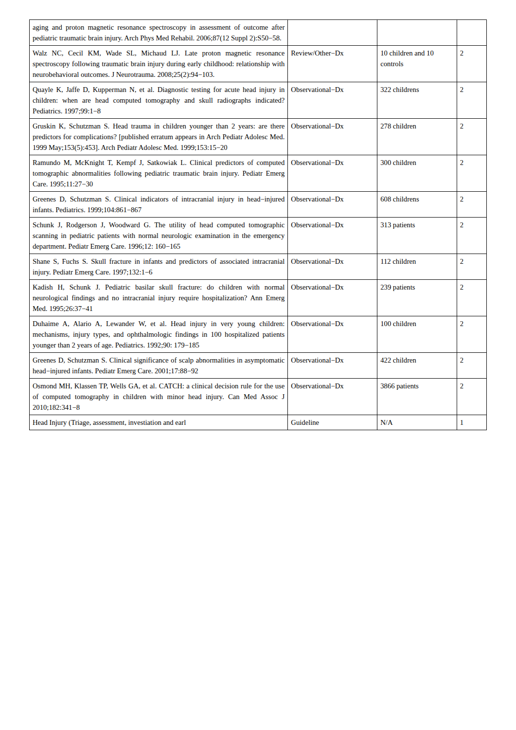| aging and proton magnetic resonance spectroscopy in assessment of outcome after pediatric traumatic brain injury. Arch Phys Med Rehabil. 2006;87(12 Suppl 2):S50−58. | | | |
| Walz NC, Cecil KM, Wade SL, Michaud LJ. Late proton magnetic resonance spectroscopy following traumatic brain injury during early childhood: relationship with neurobehavioral outcomes. J Neurotrauma. 2008;25(2):94−103. | Review/Other−Dx | 10 children and 10 controls | 2 |
| Quayle K, Jaffe D, Kupperman N, et al. Diagnostic testing for acute head injury in children: when are head computed tomography and skull radiographs indicated? Pediatrics. 1997;99:1−8 | Observational−Dx | 322 childrens | 2 |
| Gruskin K, Schutzman S. Head trauma in children younger than 2 years: are there predictors for complications? [published erratum appears in Arch Pediatr Adolesc Med. 1999 May;153(5):453]. Arch Pediatr Adolesc Med. 1999;153:15−20 | Observational−Dx | 278 children | 2 |
| Ramundo M, McKnight T, Kempf J, Satkowiak L. Clinical predictors of computed tomographic abnormalities following pediatric traumatic brain injury. Pediatr Emerg Care. 1995;11:27−30 | Observational−Dx | 300 children | 2 |
| Greenes D, Schutzman S. Clinical indicators of intracranial injury in head−injured infants. Pediatrics. 1999;104:861−867 | Observational−Dx | 608 childrens | 2 |
| Schunk J, Rodgerson J, Woodward G. The utility of head computed tomographic scanning in pediatric patients with normal neurologic examination in the emergency department. Pediatr Emerg Care. 1996;12: 160−165 | Observational−Dx | 313 patients | 2 |
| Shane S, Fuchs S. Skull fracture in infants and predictors of associated intracranial injury. Pediatr Emerg Care. 1997;132:1−6 | Observational−Dx | 112 children | 2 |
| Kadish H, Schunk J. Pediatric basilar skull fracture: do children with normal neurological findings and no intracranial injury require hospitalization? Ann Emerg Med. 1995;26:37−41 | Observational−Dx | 239 patients | 2 |
| Duhaime A, Alario A, Lewander W, et al. Head injury in very young children: mechanisms, injury types, and ophthalmologic findings in 100 hospitalized patients younger than 2 years of age. Pediatrics. 1992;90: 179−185 | Observational−Dx | 100 children | 2 |
| Greenes D, Schutzman S. Clinical significance of scalp abnormalities in asymptomatic head−injured infants. Pediatr Emerg Care. 2001;17:88−92 | Observational−Dx | 422 children | 2 |
| Osmond MH, Klassen TP, Wells GA, et al. CATCH: a clinical decision rule for the use of computed tomography in children with minor head injury. Can Med Assoc J 2010;182:341−8 | Observational−Dx | 3866 patients | 2 |
| Head Injury (Triage, assessment, investiation and earl | Guideline | N/A | 1 |